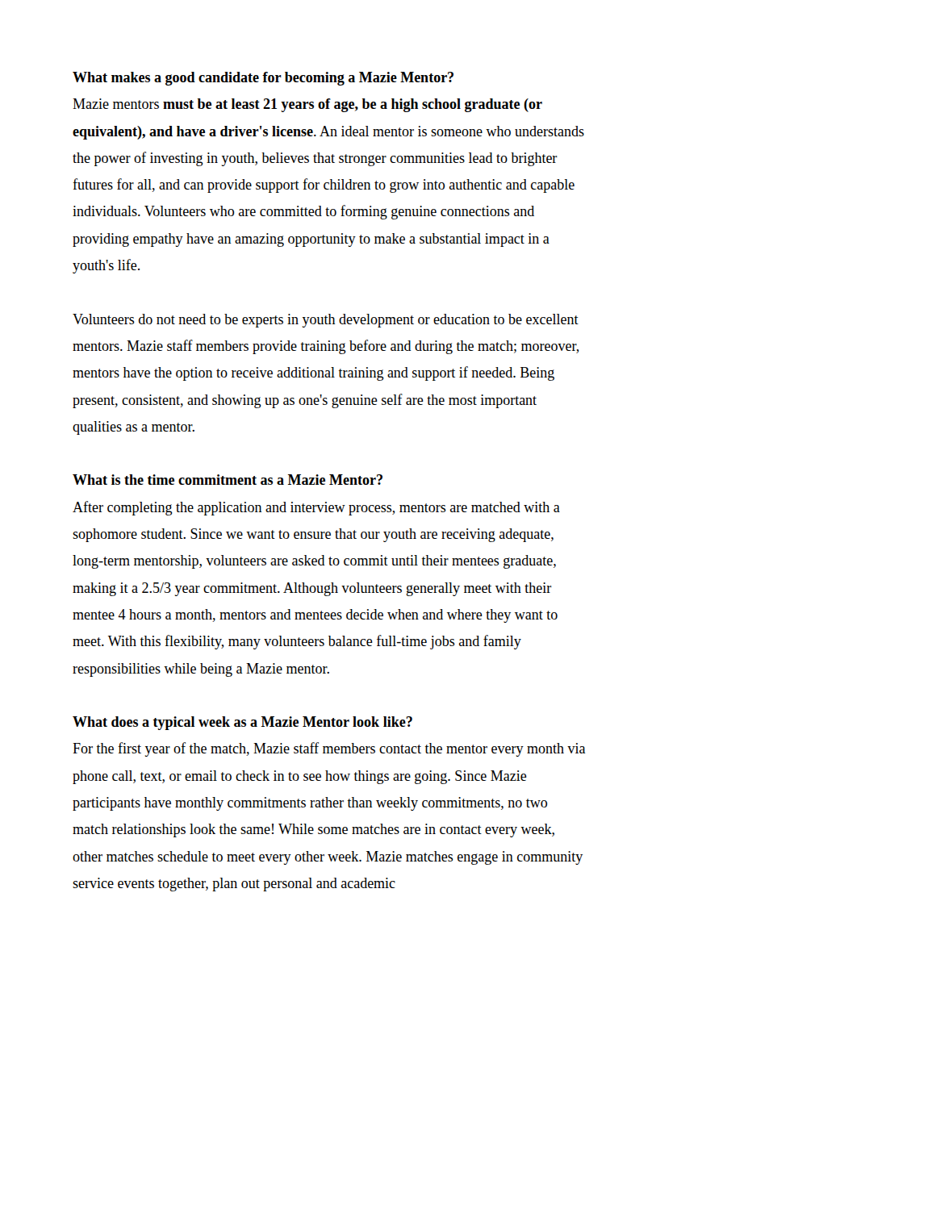What makes a good candidate for becoming a Mazie Mentor?
Mazie mentors must be at least 21 years of age, be a high school graduate (or equivalent), and have a driver's license. An ideal mentor is someone who understands the power of investing in youth, believes that stronger communities lead to brighter futures for all, and can provide support for children to grow into authentic and capable individuals. Volunteers who are committed to forming genuine connections and providing empathy have an amazing opportunity to make a substantial impact in a youth's life.
Volunteers do not need to be experts in youth development or education to be excellent mentors. Mazie staff members provide training before and during the match; moreover, mentors have the option to receive additional training and support if needed. Being present, consistent, and showing up as one's genuine self are the most important qualities as a mentor.
What is the time commitment as a Mazie Mentor?
After completing the application and interview process, mentors are matched with a sophomore student. Since we want to ensure that our youth are receiving adequate, long-term mentorship, volunteers are asked to commit until their mentees graduate, making it a 2.5/3 year commitment. Although volunteers generally meet with their mentee 4 hours a month, mentors and mentees decide when and where they want to meet. With this flexibility, many volunteers balance full-time jobs and family responsibilities while being a Mazie mentor.
What does a typical week as a Mazie Mentor look like?
For the first year of the match, Mazie staff members contact the mentor every month via phone call, text, or email to check in to see how things are going. Since Mazie participants have monthly commitments rather than weekly commitments, no two match relationships look the same! While some matches are in contact every week, other matches schedule to meet every other week. Mazie matches engage in community service events together, plan out personal and academic